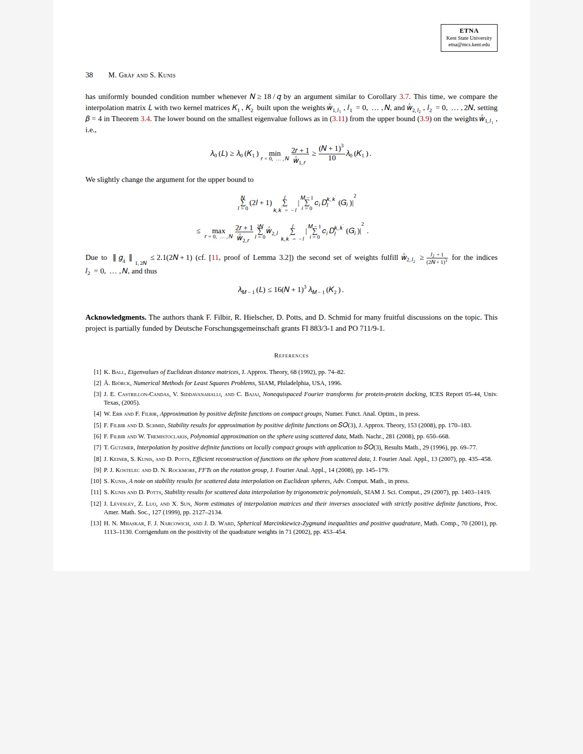ETNA
Kent State University
etna@mcs.kent.edu
38 M. Gräf and S. Kunis
has uniformly bounded condition number whenever N≥18/q by an argument similar to Corollary 3.7. This time, we compare the interpolation matrix L with two kernel matrices K1, K2 built upon the weights w^1,l1, l1=0,…,N, and w^2,l2, l2=0,…,2N, setting β=4 in Theorem 3.4. The lower bound on the smallest eigenvalue follows as in (3.11) from the upper bound (3.9) on the weights w^1,l1, i.e.,
λ0 (L) ≥ λ0 (K1) min r=0,…,N 2r+1 w^1,r ≥ (N+1)3 10 λ0 (K1) .
We slightly change the argument for the upper bound to
∑ l=0 N (2l+1) ∑ k,k′=−l l | ∑ i=0 M−1 ci Dlk,k′ (Gi) | 2
≤ max r=0,…,N 2r+1 w^2,r ∑ l=0 2N w^2,l ∑ k,k′=−l l | ∑ i=0 M−1 ci Dlk,k′ (Gi) | 2 .
Due to ∥g4∥1,2N≤2.1(2N+1) (cf. [11, proof of Lemma 3.2]) the second set of weights fulfill w^2,l2≥l2+1(2N+1)3 for the indices l2=0,…,N, and thus
λM−1 (L) ≤ 16 (N+1)3 λM−1 (K2) .
Acknowledgments. The authors thank F. Filbir, R. Hielscher, D. Potts, and D. Schmid for many fruitful discussions on the topic. This project is partially funded by Deutsche Forschungsgemeinschaft grants FI 883/3-1 and PO 711/9-1.
References
[1] K. Ball, Eigenvalues of Euclidean distance matrices, J. Approx. Theory, 68 (1992), pp. 74–82.
[2] Å. Björck, Numerical Methods for Least Squares Problems, SIAM, Philadelphia, USA, 1996.
[3] J. E. Castrillon-Candas, V. Siddavanahalli, and C. Bajaj, Nonequispaced Fourier transforms for protein-protein docking, ICES Report 05-44, Univ. Texas, (2005).
[4] W. Erb and F. Filbir, Approximation by positive definite functions on compact groups, Numer. Funct. Anal. Optim., in press.
[5] F. Filbir and D. Schmid, Stability results for approximation by positive definite functions on SO(3), J. Approx. Theory, 153 (2008), pp. 170–183.
[6] F. Filbir and W. Themistoclakis, Polynomial approximation on the sphere using scattered data, Math. Nachr., 281 (2008), pp. 650–668.
[7] T. Gutzmer, Interpolation by positive definite functions on locally compact groups with application to SO(3), Results Math., 29 (1996), pp. 69–77.
[8] J. Keiner, S. Kunis, and D. Potts, Efficient reconstruction of functions on the sphere from scattered data, J. Fourier Anal. Appl., 13 (2007), pp. 435–458.
[9] P. J. Kostelec and D. N. Rockmore, FFTs on the rotation group, J. Fourier Anal. Appl., 14 (2008), pp. 145–179.
[10] S. Kunis, A note on stability results for scattered data interpolation on Euclidean spheres, Adv. Comput. Math., in press.
[11] S. Kunis and D. Potts, Stability results for scattered data interpolation by trigonometric polynomials, SIAM J. Sci. Comput., 29 (2007), pp. 1403–1419.
[12] J. Levesley, Z. Luo, and X. Sun, Norm estimates of interpolation matrices and their inverses associated with strictly positive definite functions, Proc. Amer. Math. Soc., 127 (1999), pp. 2127–2134.
[13] H. N. Mhaskar, F. J. Narcowich, and J. D. Ward, Spherical Marcinkiewicz-Zygmund inequalities and positive quadrature, Math. Comp., 70 (2001), pp. 1113–1130. Corrigendum on the positivity of the quadrature weights in 71 (2002), pp. 453–454.